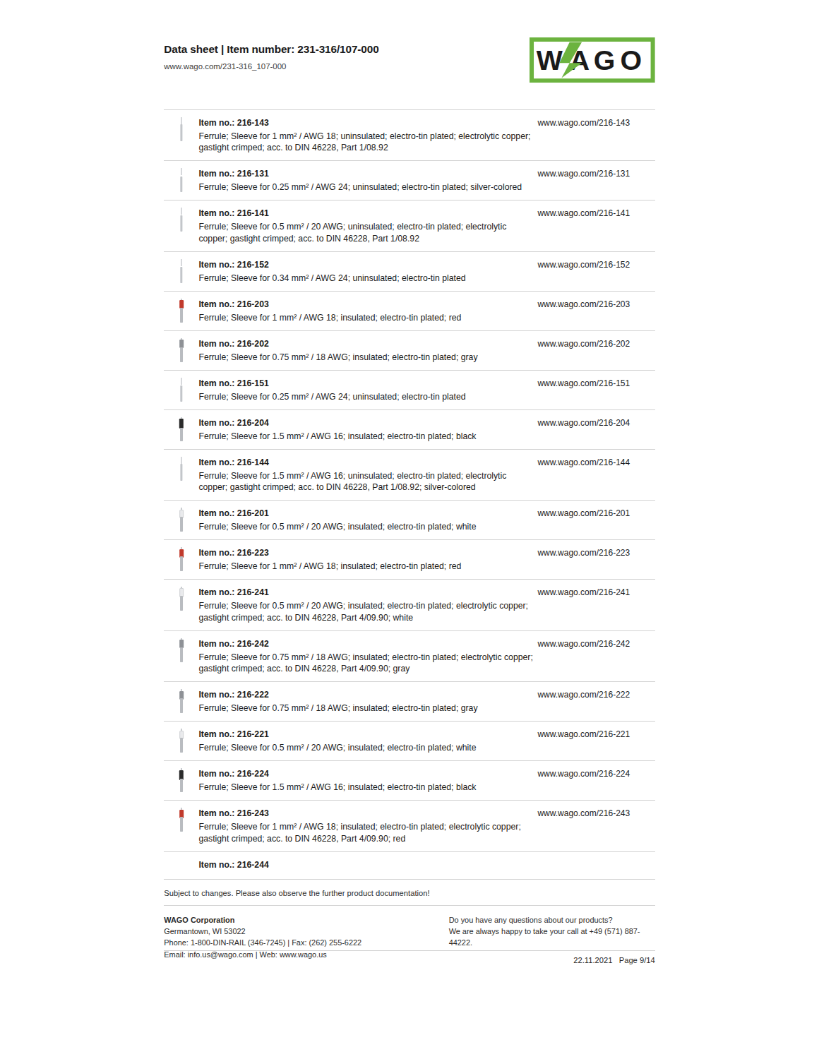Data sheet | Item number: 231-316/107-000
www.wago.com/231-316_107-000
WAGO W A G O
| | Item no.: 216-143 Ferrule; Sleeve for 1 mm² / AWG 18; uninsulated; electro-tin plated; electrolytic copper; gastight crimped; acc. to DIN 46228, Part 1/08.92 | www.wago.com/216-143 |
| | Item no.: 216-131 Ferrule; Sleeve for 0.25 mm² / AWG 24; uninsulated; electro-tin plated; silver-colored | www.wago.com/216-131 |
| | Item no.: 216-141 Ferrule; Sleeve for 0.5 mm² / 20 AWG; uninsulated; electro-tin plated; electrolytic copper; gastight crimped; acc. to DIN 46228, Part 1/08.92 | www.wago.com/216-141 |
| | Item no.: 216-152 Ferrule; Sleeve for 0.34 mm² / AWG 24; uninsulated; electro-tin plated | www.wago.com/216-152 |
| | Item no.: 216-203 Ferrule; Sleeve for 1 mm² / AWG 18; insulated; electro-tin plated; red | www.wago.com/216-203 |
| | Item no.: 216-202 Ferrule; Sleeve for 0.75 mm² / 18 AWG; insulated; electro-tin plated; gray | www.wago.com/216-202 |
| | Item no.: 216-151 Ferrule; Sleeve for 0.25 mm² / AWG 24; uninsulated; electro-tin plated | www.wago.com/216-151 |
| | Item no.: 216-204 Ferrule; Sleeve for 1.5 mm² / AWG 16; insulated; electro-tin plated; black | www.wago.com/216-204 |
| | Item no.: 216-144 Ferrule; Sleeve for 1.5 mm² / AWG 16; uninsulated; electro-tin plated; electrolytic copper; gastight crimped; acc. to DIN 46228, Part 1/08.92; silver-colored | www.wago.com/216-144 |
| | Item no.: 216-201 Ferrule; Sleeve for 0.5 mm² / 20 AWG; insulated; electro-tin plated; white | www.wago.com/216-201 |
| | Item no.: 216-223 Ferrule; Sleeve for 1 mm² / AWG 18; insulated; electro-tin plated; red | www.wago.com/216-223 |
| | Item no.: 216-241 Ferrule; Sleeve for 0.5 mm² / 20 AWG; insulated; electro-tin plated; electrolytic copper; gastight crimped; acc. to DIN 46228, Part 4/09.90; white | www.wago.com/216-241 |
| | Item no.: 216-242 Ferrule; Sleeve for 0.75 mm² / 18 AWG; insulated; electro-tin plated; electrolytic copper; gastight crimped; acc. to DIN 46228, Part 4/09.90; gray | www.wago.com/216-242 |
| | Item no.: 216-222 Ferrule; Sleeve for 0.75 mm² / 18 AWG; insulated; electro-tin plated; gray | www.wago.com/216-222 |
| | Item no.: 216-221 Ferrule; Sleeve for 0.5 mm² / 20 AWG; insulated; electro-tin plated; white | www.wago.com/216-221 |
| | Item no.: 216-224 Ferrule; Sleeve for 1.5 mm² / AWG 16; insulated; electro-tin plated; black | www.wago.com/216-224 |
| | Item no.: 216-243 Ferrule; Sleeve for 1 mm² / AWG 18; insulated; electro-tin plated; electrolytic copper; gastight crimped; acc. to DIN 46228, Part 4/09.90; red | www.wago.com/216-243 |
| | Item no.: 216-244 | |
Subject to changes. Please also observe the further product documentation!
WAGO Corporation
Germantown, WI 53022
Phone: 1-800-DIN-RAIL (346-7245) | Fax: (262) 255-6222
Email: info.us@wago.com | Web: www.wago.us
Do you have any questions about our products?
We are always happy to take your call at +49 (571) 887-44222.
22.11.2021 Page 9/14